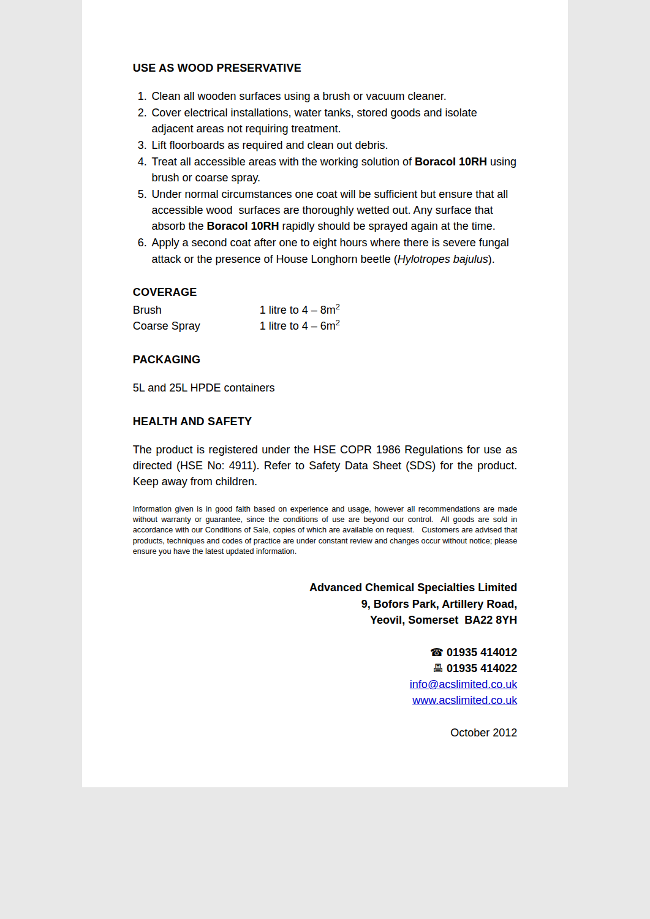USE AS WOOD PRESERVATIVE
Clean all wooden surfaces using a brush or vacuum cleaner.
Cover electrical installations, water tanks, stored goods and isolate adjacent areas not requiring treatment.
Lift floorboards as required and clean out debris.
Treat all accessible areas with the working solution of Boracol 10RH using brush or coarse spray.
Under normal circumstances one coat will be sufficient but ensure that all accessible wood surfaces are thoroughly wetted out. Any surface that absorb the Boracol 10RH rapidly should be sprayed again at the time.
Apply a second coat after one to eight hours where there is severe fungal attack or the presence of House Longhorn beetle (Hylotropes bajulus).
COVERAGE
| Brush | 1 litre to 4 – 8m 2 |
| Coarse Spray | 1 litre to 4 – 6m 2 |
PACKAGING
5L and 25L HPDE containers
HEALTH AND SAFETY
The product is registered under the HSE COPR 1986 Regulations for use as directed (HSE No: 4911). Refer to Safety Data Sheet (SDS) for the product. Keep away from children.
Information given is in good faith based on experience and usage, however all recommendations are made without warranty or guarantee, since the conditions of use are beyond our control. All goods are sold in accordance with our Conditions of Sale, copies of which are available on request. Customers are advised that products, techniques and codes of practice are under constant review and changes occur without notice; please ensure you have the latest updated information.
Advanced Chemical Specialties Limited
9, Bofors Park, Artillery Road,
Yeovil, Somerset BA22 8YH
☎ 01935 414012
🖶 01935 414022
info@acslimited.co.uk
www.acslimited.co.uk
October 2012